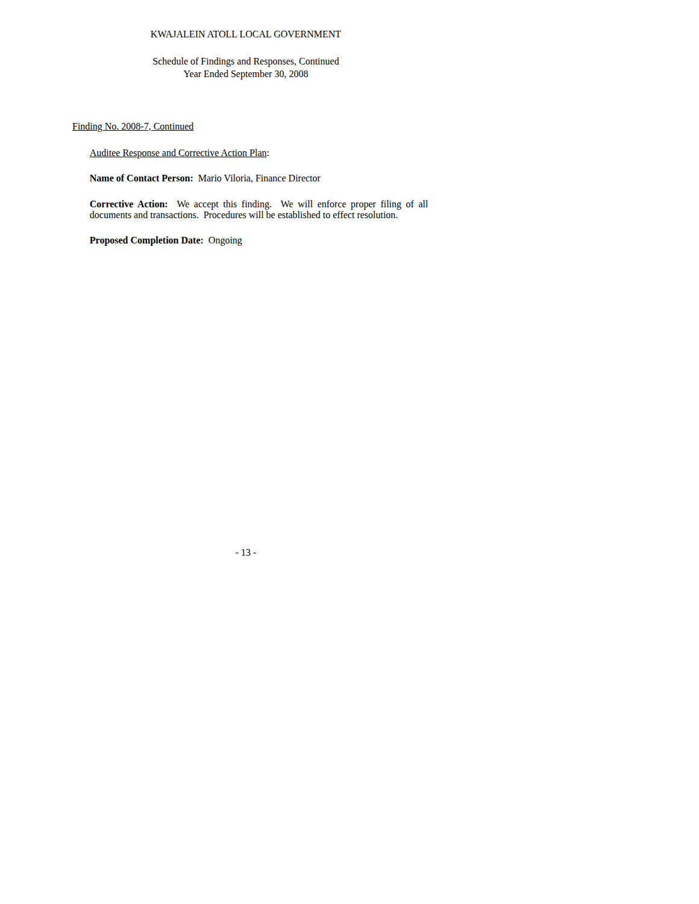KWAJALEIN ATOLL LOCAL GOVERNMENT
Schedule of Findings and Responses, Continued
Year Ended September 30, 2008
Finding No. 2008-7, Continued
Auditee Response and Corrective Action Plan:
Name of Contact Person: Mario Viloria, Finance Director
Corrective Action: We accept this finding. We will enforce proper filing of all documents and transactions. Procedures will be established to effect resolution.
Proposed Completion Date: Ongoing
- 13 -